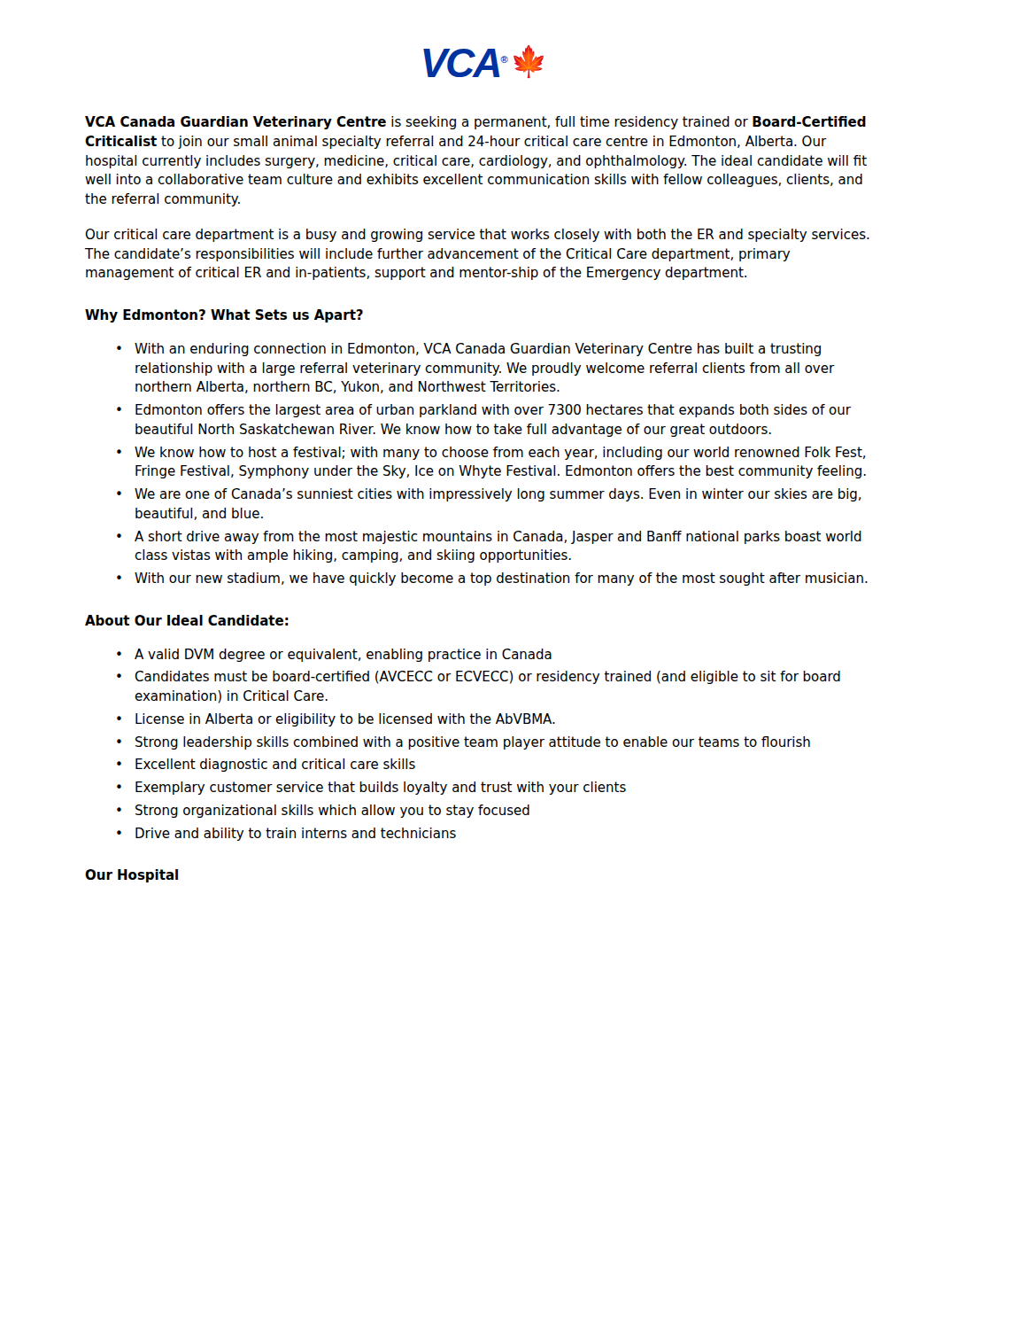VCA®🍁
VCA Canada Guardian Veterinary Centre is seeking a permanent, full time residency trained or Board-Certified Criticalist to join our small animal specialty referral and 24-hour critical care centre in Edmonton, Alberta. Our hospital currently includes surgery, medicine, critical care, cardiology, and ophthalmology. The ideal candidate will fit well into a collaborative team culture and exhibits excellent communication skills with fellow colleagues, clients, and the referral community.
Our critical care department is a busy and growing service that works closely with both the ER and specialty services. The candidate’s responsibilities will include further advancement of the Critical Care department, primary management of critical ER and in-patients, support and mentor-ship of the Emergency department.
Why Edmonton? What Sets us Apart?
With an enduring connection in Edmonton, VCA Canada Guardian Veterinary Centre has built a trusting relationship with a large referral veterinary community. We proudly welcome referral clients from all over northern Alberta, northern BC, Yukon, and Northwest Territories.
Edmonton offers the largest area of urban parkland with over 7300 hectares that expands both sides of our beautiful North Saskatchewan River. We know how to take full advantage of our great outdoors.
We know how to host a festival; with many to choose from each year, including our world renowned Folk Fest, Fringe Festival, Symphony under the Sky, Ice on Whyte Festival. Edmonton offers the best community feeling.
We are one of Canada’s sunniest cities with impressively long summer days. Even in winter our skies are big, beautiful, and blue.
A short drive away from the most majestic mountains in Canada, Jasper and Banff national parks boast world class vistas with ample hiking, camping, and skiing opportunities.
With our new stadium, we have quickly become a top destination for many of the most sought after musician.
About Our Ideal Candidate:
A valid DVM degree or equivalent, enabling practice in Canada
Candidates must be board-certified (AVCECC or ECVECC) or residency trained (and eligible to sit for board examination) in Critical Care.
License in Alberta or eligibility to be licensed with the AbVBMA.
Strong leadership skills combined with a positive team player attitude to enable our teams to flourish
Excellent diagnostic and critical care skills
Exemplary customer service that builds loyalty and trust with your clients
Strong organizational skills which allow you to stay focused
Drive and ability to train interns and technicians
Our Hospital